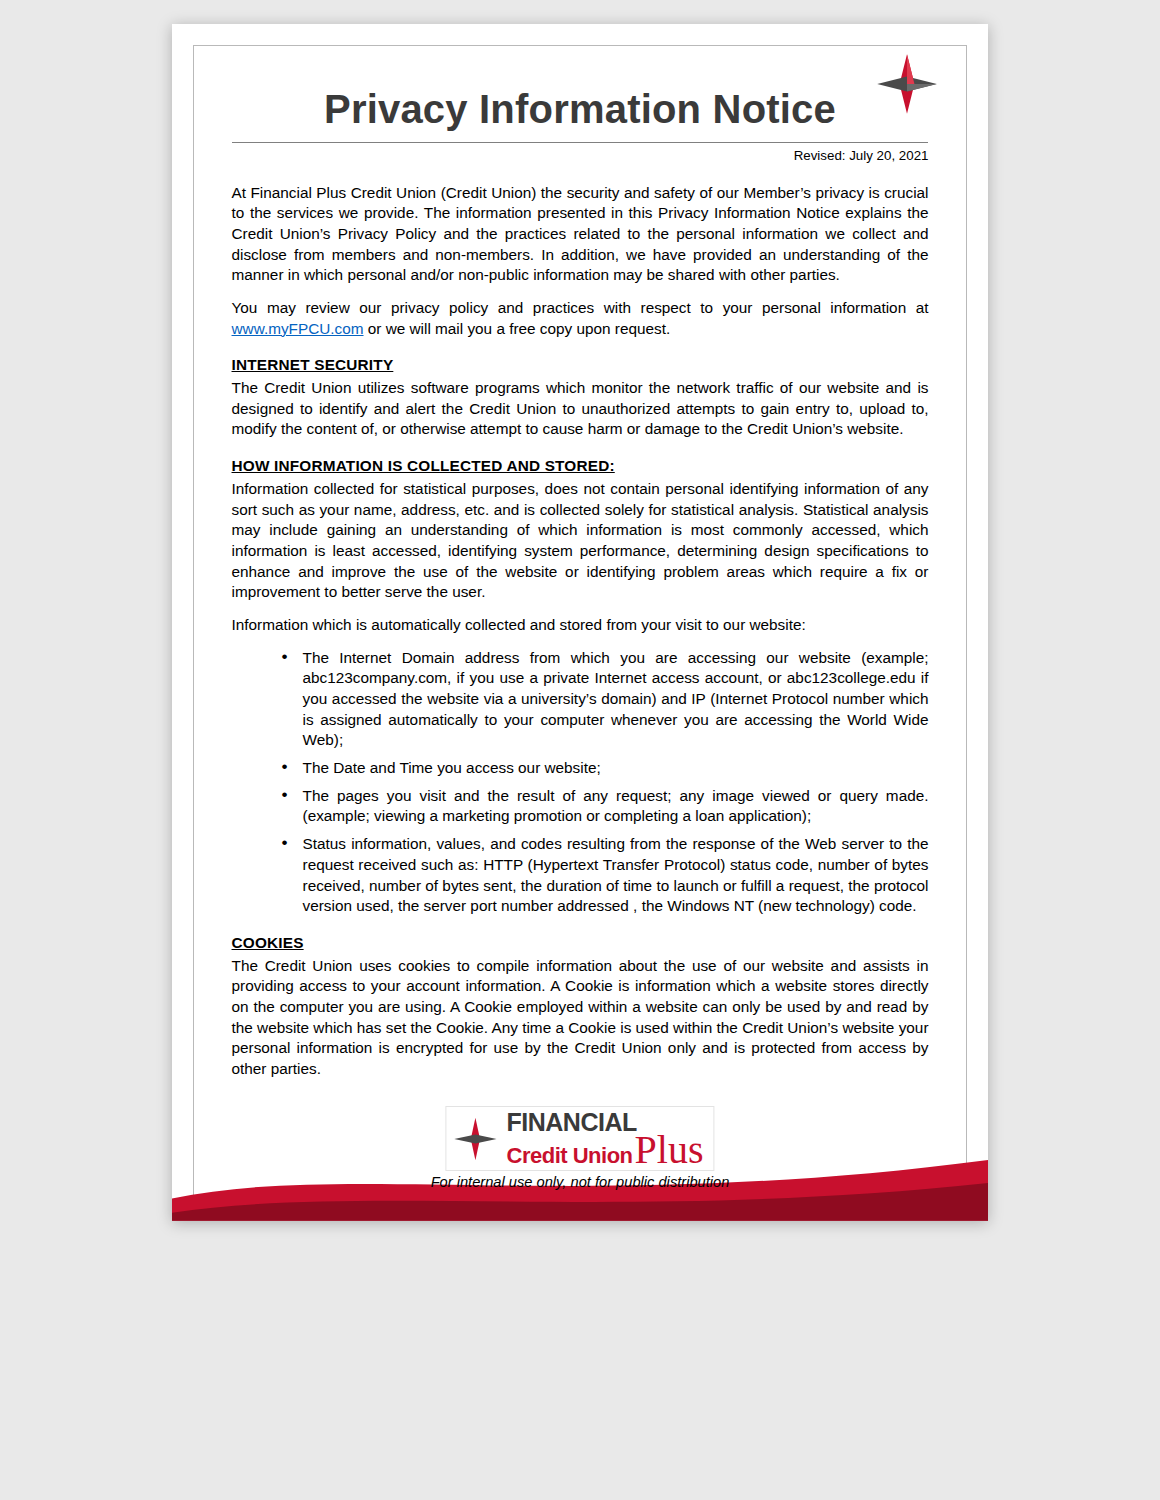Privacy Information Notice
Revised: July 20, 2021
At Financial Plus Credit Union (Credit Union) the security and safety of our Member’s privacy is crucial to the services we provide. The information presented in this Privacy Information Notice explains the Credit Union’s Privacy Policy and the practices related to the personal information we collect and disclose from members and non-members. In addition, we have provided an understanding of the manner in which personal and/or non-public information may be shared with other parties.
You may review our privacy policy and practices with respect to your personal information at www.myFPCU.com or we will mail you a free copy upon request.
Internet Security
The Credit Union utilizes software programs which monitor the network traffic of our website and is designed to identify and alert the Credit Union to unauthorized attempts to gain entry to, upload to, modify the content of, or otherwise attempt to cause harm or damage to the Credit Union’s website.
How Information is Collected and Stored:
Information collected for statistical purposes, does not contain personal identifying information of any sort such as your name, address, etc. and is collected solely for statistical analysis. Statistical analysis may include gaining an understanding of which information is most commonly accessed, which information is least accessed, identifying system performance, determining design specifications to enhance and improve the use of the website or identifying problem areas which require a fix or improvement to better serve the user.
Information which is automatically collected and stored from your visit to our website:
The Internet Domain address from which you are accessing our website (example; abc123company.com, if you use a private Internet access account, or abc123college.edu if you accessed the website via a university’s domain) and IP (Internet Protocol number which is assigned automatically to your computer whenever you are accessing the World Wide Web);
The Date and Time you access our website;
The pages you visit and the result of any request; any image viewed or query made. (example; viewing a marketing promotion or completing a loan application);
Status information, values, and codes resulting from the response of the Web server to the request received such as: HTTP (Hypertext Transfer Protocol) status code, number of bytes received, number of bytes sent, the duration of time to launch or fulfill a request, the protocol version used, the server port number addressed , the Windows NT (new technology) code.
Cookies
The Credit Union uses cookies to compile information about the use of our website and assists in providing access to your account information. A Cookie is information which a website stores directly on the computer you are using. A Cookie employed within a website can only be used by and read by the website which has set the Cookie. Any time a Cookie is used within the Credit Union’s website your personal information is encrypted for use by the Credit Union only and is protected from access by other parties.
FINANCIAL
Credit Union Plus
For internal use only, not for public distribution